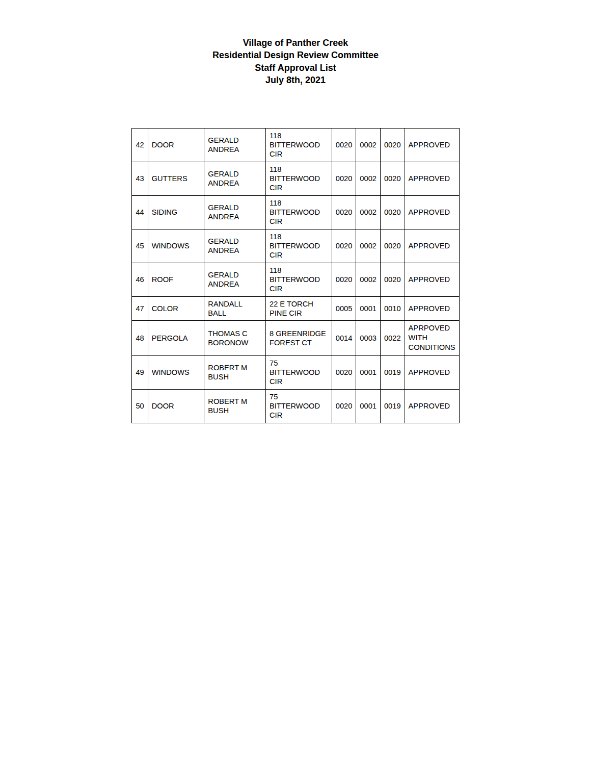Village of Panther Creek
Residential Design Review Committee
Staff Approval List
July 8th, 2021
| 42 | DOOR | GERALD ANDREA | 118 BITTERWOOD CIR | 0020 | 0002 | 0020 | APPROVED |
| 43 | GUTTERS | GERALD ANDREA | 118 BITTERWOOD CIR | 0020 | 0002 | 0020 | APPROVED |
| 44 | SIDING | GERALD ANDREA | 118 BITTERWOOD CIR | 0020 | 0002 | 0020 | APPROVED |
| 45 | WINDOWS | GERALD ANDREA | 118 BITTERWOOD CIR | 0020 | 0002 | 0020 | APPROVED |
| 46 | ROOF | GERALD ANDREA | 118 BITTERWOOD CIR | 0020 | 0002 | 0020 | APPROVED |
| 47 | COLOR | RANDALL BALL | 22 E TORCH PINE CIR | 0005 | 0001 | 0010 | APPROVED |
| 48 | PERGOLA | THOMAS C BORONOW | 8 GREENRIDGE FOREST CT | 0014 | 0003 | 0022 | APRPOVED WITH CONDITIONS |
| 49 | WINDOWS | ROBERT M BUSH | 75 BITTERWOOD CIR | 0020 | 0001 | 0019 | APPROVED |
| 50 | DOOR | ROBERT M BUSH | 75 BITTERWOOD CIR | 0020 | 0001 | 0019 | APPROVED |